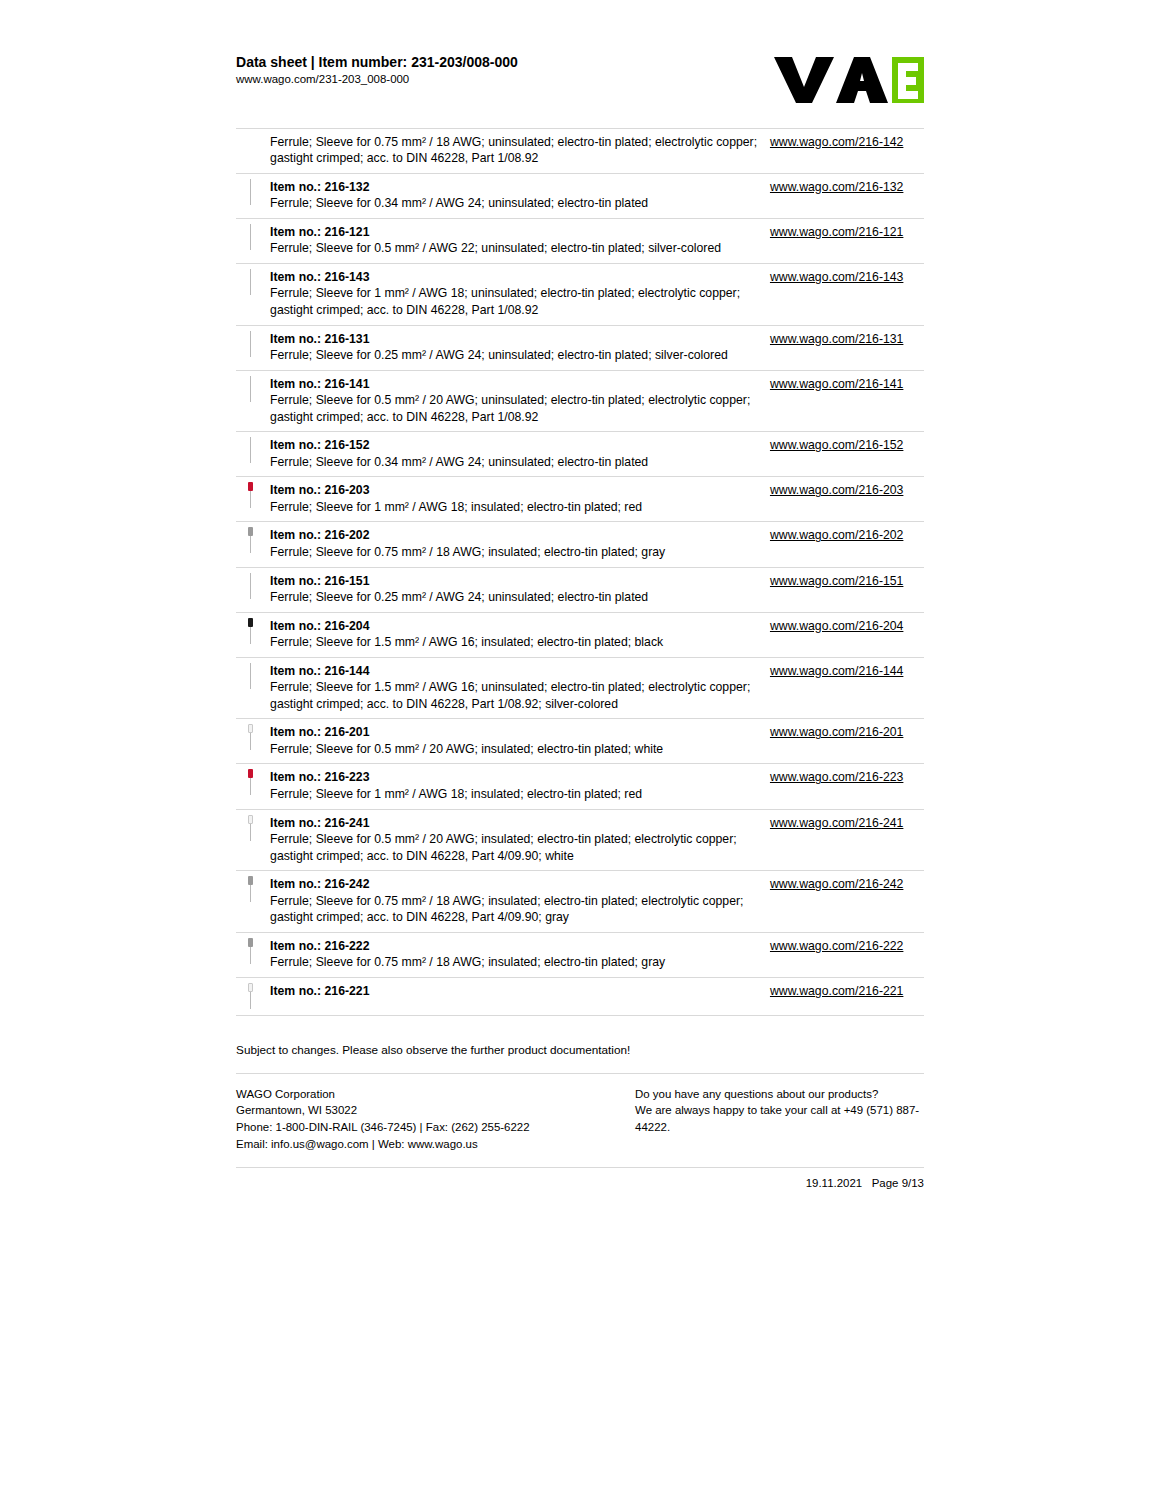Data sheet | Item number: 231-203/008-000
www.wago.com/231-203_008-000
| | Ferrule; Sleeve for 0.75 mm² / 18 AWG; uninsulated; electro-tin plated; electrolytic copper; gastight crimped; acc. to DIN 46228, Part 1/08.92 | www.wago.com/216-142 |
| | Item no.: 216-132 Ferrule; Sleeve for 0.34 mm² / AWG 24; uninsulated; electro-tin plated | www.wago.com/216-132 |
| | Item no.: 216-121 Ferrule; Sleeve for 0.5 mm² / AWG 22; uninsulated; electro-tin plated; silver-colored | www.wago.com/216-121 |
| | Item no.: 216-143 Ferrule; Sleeve for 1 mm² / AWG 18; uninsulated; electro-tin plated; electrolytic copper; gastight crimped; acc. to DIN 46228, Part 1/08.92 | www.wago.com/216-143 |
| | Item no.: 216-131 Ferrule; Sleeve for 0.25 mm² / AWG 24; uninsulated; electro-tin plated; silver-colored | www.wago.com/216-131 |
| | Item no.: 216-141 Ferrule; Sleeve for 0.5 mm² / 20 AWG; uninsulated; electro-tin plated; electrolytic copper; gastight crimped; acc. to DIN 46228, Part 1/08.92 | www.wago.com/216-141 |
| | Item no.: 216-152 Ferrule; Sleeve for 0.34 mm² / AWG 24; uninsulated; electro-tin plated | www.wago.com/216-152 |
| | Item no.: 216-203 Ferrule; Sleeve for 1 mm² / AWG 18; insulated; electro-tin plated; red | www.wago.com/216-203 |
| | Item no.: 216-202 Ferrule; Sleeve for 0.75 mm² / 18 AWG; insulated; electro-tin plated; gray | www.wago.com/216-202 |
| | Item no.: 216-151 Ferrule; Sleeve for 0.25 mm² / AWG 24; uninsulated; electro-tin plated | www.wago.com/216-151 |
| | Item no.: 216-204 Ferrule; Sleeve for 1.5 mm² / AWG 16; insulated; electro-tin plated; black | www.wago.com/216-204 |
| | Item no.: 216-144 Ferrule; Sleeve for 1.5 mm² / AWG 16; uninsulated; electro-tin plated; electrolytic copper; gastight crimped; acc. to DIN 46228, Part 1/08.92; silver-colored | www.wago.com/216-144 |
| | Item no.: 216-201 Ferrule; Sleeve for 0.5 mm² / 20 AWG; insulated; electro-tin plated; white | www.wago.com/216-201 |
| | Item no.: 216-223 Ferrule; Sleeve for 1 mm² / AWG 18; insulated; electro-tin plated; red | www.wago.com/216-223 |
| | Item no.: 216-241 Ferrule; Sleeve for 0.5 mm² / 20 AWG; insulated; electro-tin plated; electrolytic copper; gastight crimped; acc. to DIN 46228, Part 4/09.90; white | www.wago.com/216-241 |
| | Item no.: 216-242 Ferrule; Sleeve for 0.75 mm² / 18 AWG; insulated; electro-tin plated; electrolytic copper; gastight crimped; acc. to DIN 46228, Part 4/09.90; gray | www.wago.com/216-242 |
| | Item no.: 216-222 Ferrule; Sleeve for 0.75 mm² / 18 AWG; insulated; electro-tin plated; gray | www.wago.com/216-222 |
| | Item no.: 216-221 | www.wago.com/216-221 |
Subject to changes. Please also observe the further product documentation!
WAGO Corporation
Germantown, WI 53022
Phone: 1-800-DIN-RAIL (346-7245) | Fax: (262) 255-6222
Email: info.us@wago.com | Web: www.wago.us
Do you have any questions about our products?
We are always happy to take your call at +49 (571) 887-44222.
19.11.2021 Page 9/13